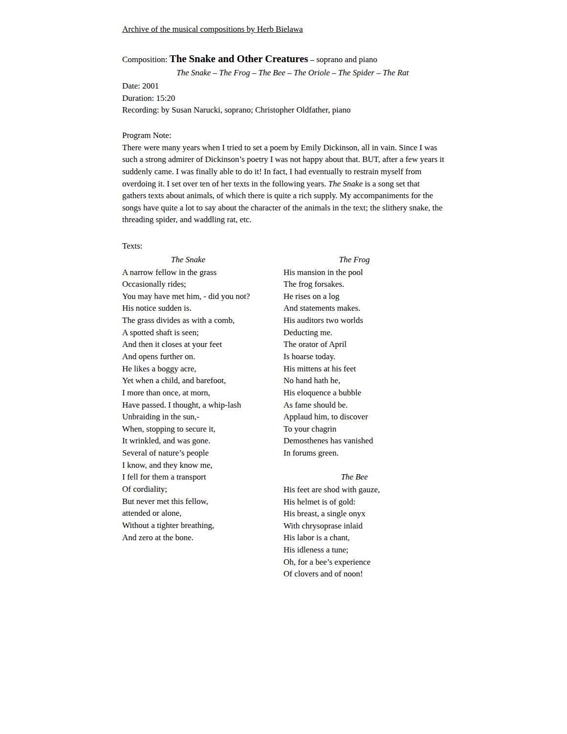Archive of the musical compositions by Herb Bielawa
Composition: The Snake and Other Creatures – soprano and piano
The Snake – The Frog – The Bee – The Oriole – The Spider – The Rat
Date: 2001
Duration: 15:20
Recording: by Susan Narucki, soprano; Christopher Oldfather, piano
Program Note:
There were many years when I tried to set a poem by Emily Dickinson, all in vain. Since I was such a strong admirer of Dickinson’s poetry I was not happy about that. BUT, after a few years it suddenly came. I was finally able to do it! In fact, I had eventually to restrain myself from overdoing it. I set over ten of her texts in the following years. The Snake is a song set that gathers texts about animals, of which there is quite a rich supply. My accompaniments for the songs have quite a lot to say about the character of the animals in the text; the slithery snake, the threading spider, and waddling rat, etc.
Texts:
| The Snake A narrow fellow in the grass Occasionally rides; You may have met him, - did you not? His notice sudden is. The grass divides as with a comb, A spotted shaft is seen; And then it closes at your feet And opens further on. He likes a boggy acre, Yet when a child, and barefoot, I more than once, at morn, Have passed. I thought, a whip-lash Unbraiding in the sun,- When, stopping to secure it, It wrinkled, and was gone. Several of nature’s people I know, and they know me, I fell for them a transport Of cordiality; But never met this fellow, attended or alone, Without a tighter breathing, And zero at the bone. | The Frog His mansion in the pool The frog forsakes. He rises on a log And statements makes. His auditors two worlds Deducting me. The orator of April Is hoarse today. His mittens at his feet No hand hath he, His eloquence a bubble As fame should be. Applaud him, to discover To your chagrin Demosthenes has vanished In forums green. The Bee His feet are shod with gauze, His helmet is of gold: His breast, a single onyx With chrysoprase inlaid His labor is a chant, His idleness a tune; Oh, for a bee’s experience Of clovers and of noon! |